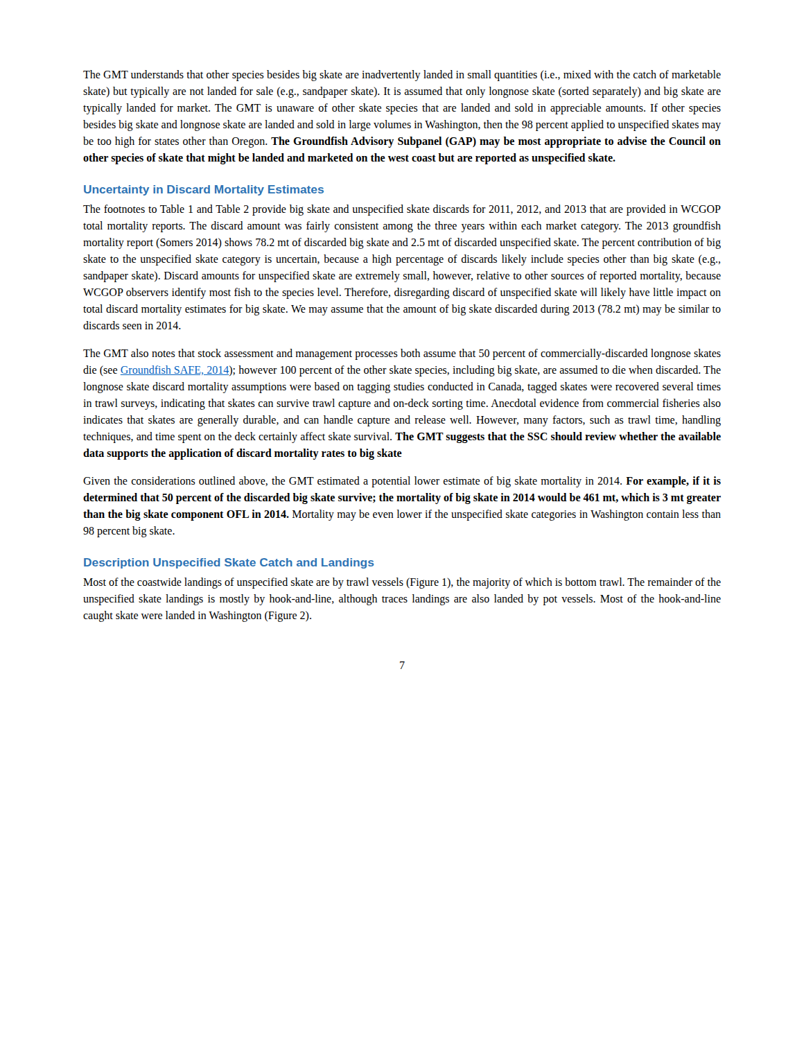The GMT understands that other species besides big skate are inadvertently landed in small quantities (i.e., mixed with the catch of marketable skate) but typically are not landed for sale (e.g., sandpaper skate). It is assumed that only longnose skate (sorted separately) and big skate are typically landed for market. The GMT is unaware of other skate species that are landed and sold in appreciable amounts. If other species besides big skate and longnose skate are landed and sold in large volumes in Washington, then the 98 percent applied to unspecified skates may be too high for states other than Oregon. The Groundfish Advisory Subpanel (GAP) may be most appropriate to advise the Council on other species of skate that might be landed and marketed on the west coast but are reported as unspecified skate.
Uncertainty in Discard Mortality Estimates
The footnotes to Table 1 and Table 2 provide big skate and unspecified skate discards for 2011, 2012, and 2013 that are provided in WCGOP total mortality reports. The discard amount was fairly consistent among the three years within each market category. The 2013 groundfish mortality report (Somers 2014) shows 78.2 mt of discarded big skate and 2.5 mt of discarded unspecified skate. The percent contribution of big skate to the unspecified skate category is uncertain, because a high percentage of discards likely include species other than big skate (e.g., sandpaper skate). Discard amounts for unspecified skate are extremely small, however, relative to other sources of reported mortality, because WCGOP observers identify most fish to the species level. Therefore, disregarding discard of unspecified skate will likely have little impact on total discard mortality estimates for big skate. We may assume that the amount of big skate discarded during 2013 (78.2 mt) may be similar to discards seen in 2014.
The GMT also notes that stock assessment and management processes both assume that 50 percent of commercially-discarded longnose skates die (see Groundfish SAFE, 2014); however 100 percent of the other skate species, including big skate, are assumed to die when discarded. The longnose skate discard mortality assumptions were based on tagging studies conducted in Canada, tagged skates were recovered several times in trawl surveys, indicating that skates can survive trawl capture and on-deck sorting time. Anecdotal evidence from commercial fisheries also indicates that skates are generally durable, and can handle capture and release well. However, many factors, such as trawl time, handling techniques, and time spent on the deck certainly affect skate survival. The GMT suggests that the SSC should review whether the available data supports the application of discard mortality rates to big skate
Given the considerations outlined above, the GMT estimated a potential lower estimate of big skate mortality in 2014. For example, if it is determined that 50 percent of the discarded big skate survive; the mortality of big skate in 2014 would be 461 mt, which is 3 mt greater than the big skate component OFL in 2014. Mortality may be even lower if the unspecified skate categories in Washington contain less than 98 percent big skate.
Description Unspecified Skate Catch and Landings
Most of the coastwide landings of unspecified skate are by trawl vessels (Figure 1), the majority of which is bottom trawl. The remainder of the unspecified skate landings is mostly by hook-and-line, although traces landings are also landed by pot vessels. Most of the hook-and-line caught skate were landed in Washington (Figure 2).
7